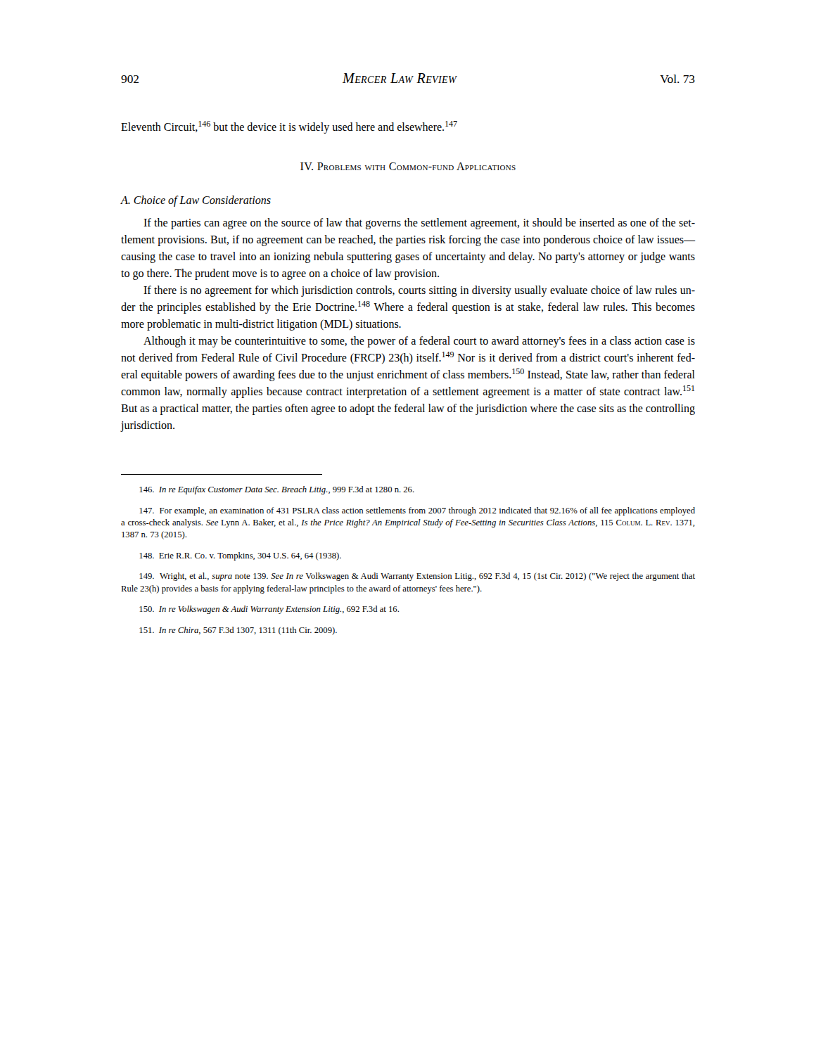902 Mercer Law Review Vol. 73
Eleventh Circuit,146 but the device it is widely used here and elsewhere.147
IV. Problems with Common-fund Applications
A. Choice of Law Considerations
If the parties can agree on the source of law that governs the settlement agreement, it should be inserted as one of the settlement provisions. But, if no agreement can be reached, the parties risk forcing the case into ponderous choice of law issues—causing the case to travel into an ionizing nebula sputtering gases of uncertainty and delay. No party's attorney or judge wants to go there. The prudent move is to agree on a choice of law provision.
If there is no agreement for which jurisdiction controls, courts sitting in diversity usually evaluate choice of law rules under the principles established by the Erie Doctrine.148 Where a federal question is at stake, federal law rules. This becomes more problematic in multi-district litigation (MDL) situations.
Although it may be counterintuitive to some, the power of a federal court to award attorney's fees in a class action case is not derived from Federal Rule of Civil Procedure (FRCP) 23(h) itself.149 Nor is it derived from a district court's inherent federal equitable powers of awarding fees due to the unjust enrichment of class members.150 Instead, State law, rather than federal common law, normally applies because contract interpretation of a settlement agreement is a matter of state contract law.151 But as a practical matter, the parties often agree to adopt the federal law of the jurisdiction where the case sits as the controlling jurisdiction.
146. In re Equifax Customer Data Sec. Breach Litig., 999 F.3d at 1280 n. 26.
147. For example, an examination of 431 PSLRA class action settlements from 2007 through 2012 indicated that 92.16% of all fee applications employed a cross-check analysis. See Lynn A. Baker, et al., Is the Price Right? An Empirical Study of Fee-Setting in Securities Class Actions, 115 Colum. L. Rev. 1371, 1387 n. 73 (2015).
148. Erie R.R. Co. v. Tompkins, 304 U.S. 64, 64 (1938).
149. Wright, et al., supra note 139. See In re Volkswagen & Audi Warranty Extension Litig., 692 F.3d 4, 15 (1st Cir. 2012) ("We reject the argument that Rule 23(h) provides a basis for applying federal-law principles to the award of attorneys' fees here.").
150. In re Volkswagen & Audi Warranty Extension Litig., 692 F.3d at 16.
151. In re Chira, 567 F.3d 1307, 1311 (11th Cir. 2009).